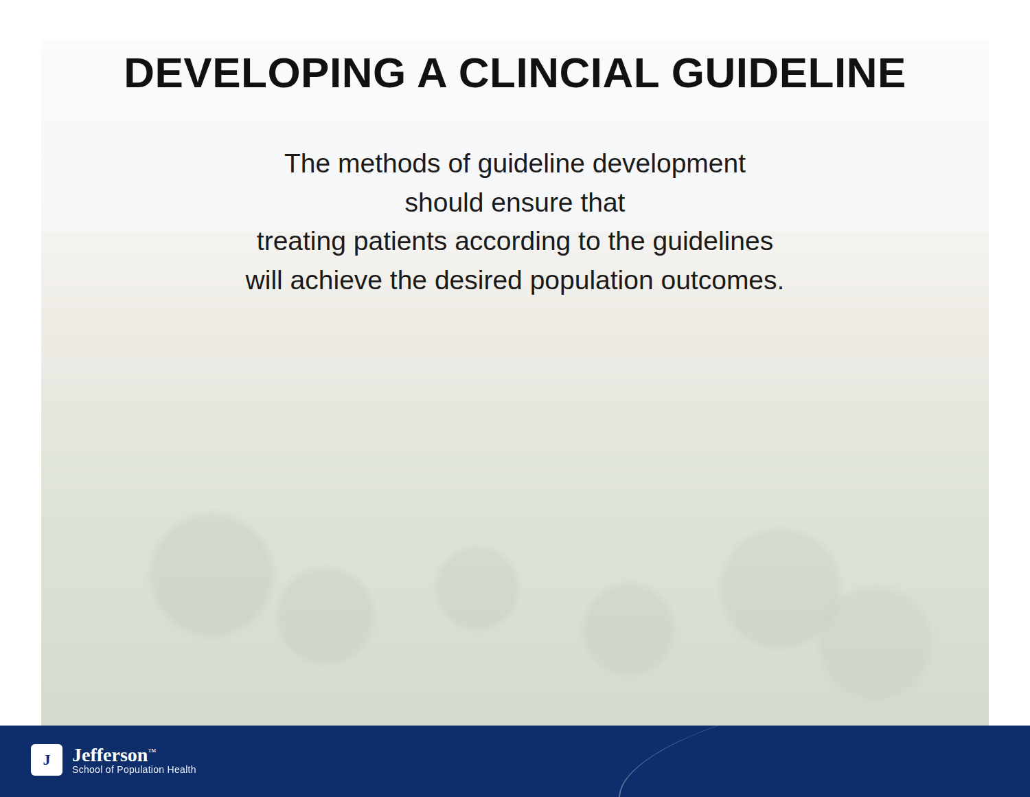DEVELOPING A CLINCIAL GUIDELINE
The methods of guideline development
should ensure that
treating patients according to the guidelines
will achieve the desired population outcomes.
J
Jefferson™
School of Population Health